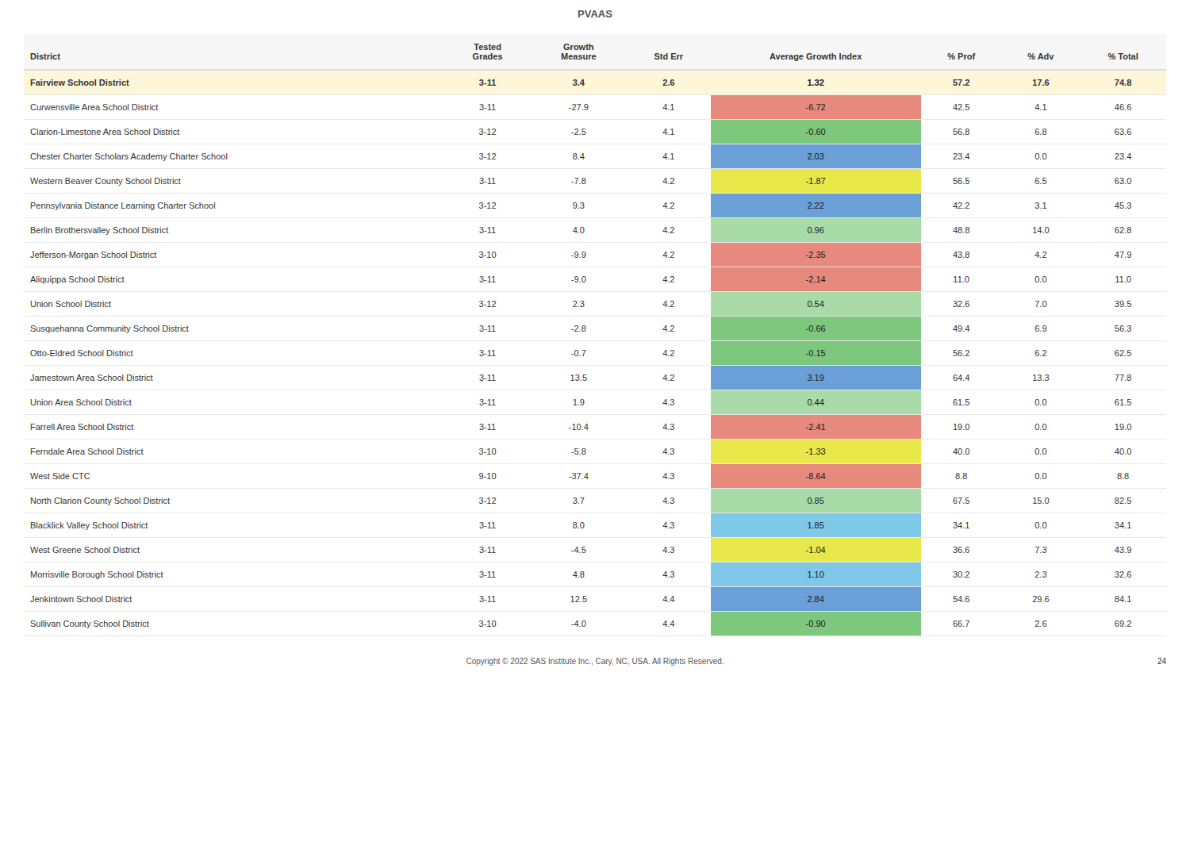PVAAS
| District | Tested Grades | Growth Measure | Std Err | Average Growth Index | % Prof | % Adv | % Total |
| --- | --- | --- | --- | --- | --- | --- | --- |
| Fairview School District | 3-11 | 3.4 | 2.6 | 1.32 | 57.2 | 17.6 | 74.8 |
| Curwensville Area School District | 3-11 | -27.9 | 4.1 | -6.72 | 42.5 | 4.1 | 46.6 |
| Clarion-Limestone Area School District | 3-12 | -2.5 | 4.1 | -0.60 | 56.8 | 6.8 | 63.6 |
| Chester Charter Scholars Academy Charter School | 3-12 | 8.4 | 4.1 | 2.03 | 23.4 | 0.0 | 23.4 |
| Western Beaver County School District | 3-11 | -7.8 | 4.2 | -1.87 | 56.5 | 6.5 | 63.0 |
| Pennsylvania Distance Learning Charter School | 3-12 | 9.3 | 4.2 | 2.22 | 42.2 | 3.1 | 45.3 |
| Berlin Brothersvalley School District | 3-11 | 4.0 | 4.2 | 0.96 | 48.8 | 14.0 | 62.8 |
| Jefferson-Morgan School District | 3-10 | -9.9 | 4.2 | -2.35 | 43.8 | 4.2 | 47.9 |
| Aliquippa School District | 3-11 | -9.0 | 4.2 | -2.14 | 11.0 | 0.0 | 11.0 |
| Union School District | 3-12 | 2.3 | 4.2 | 0.54 | 32.6 | 7.0 | 39.5 |
| Susquehanna Community School District | 3-11 | -2.8 | 4.2 | -0.66 | 49.4 | 6.9 | 56.3 |
| Otto-Eldred School District | 3-11 | -0.7 | 4.2 | -0.15 | 56.2 | 6.2 | 62.5 |
| Jamestown Area School District | 3-11 | 13.5 | 4.2 | 3.19 | 64.4 | 13.3 | 77.8 |
| Union Area School District | 3-11 | 1.9 | 4.3 | 0.44 | 61.5 | 0.0 | 61.5 |
| Farrell Area School District | 3-11 | -10.4 | 4.3 | -2.41 | 19.0 | 0.0 | 19.0 |
| Ferndale Area School District | 3-10 | -5.8 | 4.3 | -1.33 | 40.0 | 0.0 | 40.0 |
| West Side CTC | 9-10 | -37.4 | 4.3 | -8.64 | 8.8 | 0.0 | 8.8 |
| North Clarion County School District | 3-12 | 3.7 | 4.3 | 0.85 | 67.5 | 15.0 | 82.5 |
| Blacklick Valley School District | 3-11 | 8.0 | 4.3 | 1.85 | 34.1 | 0.0 | 34.1 |
| West Greene School District | 3-11 | -4.5 | 4.3 | -1.04 | 36.6 | 7.3 | 43.9 |
| Morrisville Borough School District | 3-11 | 4.8 | 4.3 | 1.10 | 30.2 | 2.3 | 32.6 |
| Jenkintown School District | 3-11 | 12.5 | 4.4 | 2.84 | 54.6 | 29.6 | 84.1 |
| Sullivan County School District | 3-10 | -4.0 | 4.4 | -0.90 | 66.7 | 2.6 | 69.2 |
Copyright © 2022 SAS Institute Inc., Cary, NC, USA. All Rights Reserved. 24